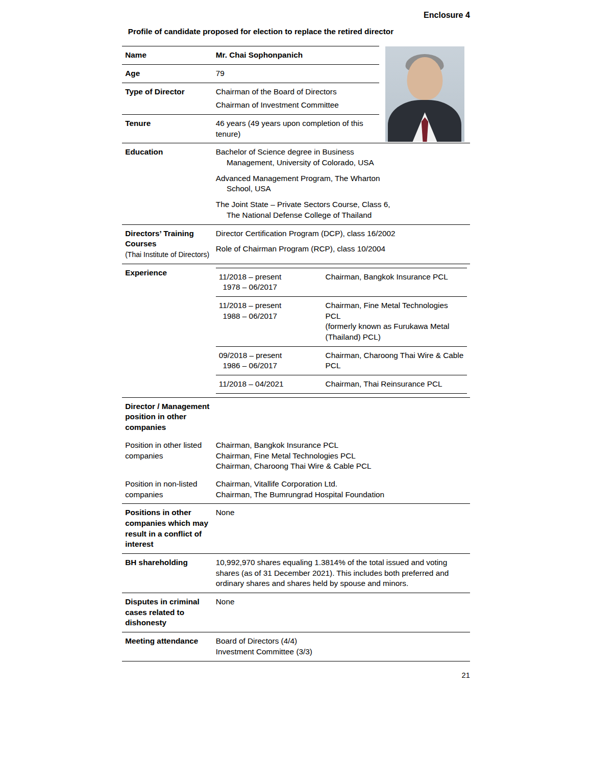Enclosure 4
Profile of candidate proposed for election to replace the retired director
| Name | Mr. Chai Sophonpanich | |
| Age | 79 |
| Type of Director | Chairman of the Board of Directors Chairman of Investment Committee |
| Tenure | 46 years (49 years upon completion of this tenure) |
| Education | Bachelor of Science degree in Business Management, University of Colorado, USA Advanced Management Program, The Wharton School, USA The Joint State – Private Sectors Course, Class 6, The National Defense College of Thailand |
| Directors’ Training Courses (Thai Institute of Directors) | Director Certification Program (DCP), class 16/2002 Role of Chairman Program (RCP), class 10/2004 |
| Experience | / 11/2018 – present 1978 – 06/2017 / Chairman, Bangkok Insurance PCL / / 11/2018 – present 1988 – 06/2017 / Chairman, Fine Metal Technologies PCL (formerly known as Furukawa Metal (Thailand) PCL) / / 09/2018 – present 1986 – 06/2017 / Chairman, Charoong Thai Wire & Cable PCL / / 11/2018 – 04/2021 / Chairman, Thai Reinsurance PCL / |
| Director / Management position in other companies | |
| Position in other listed companies | Chairman, Bangkok Insurance PCL Chairman, Fine Metal Technologies PCL Chairman, Charoong Thai Wire & Cable PCL |
| Position in non-listed companies | Chairman, Vitallife Corporation Ltd. Chairman, The Bumrungrad Hospital Foundation |
| Positions in other companies which may result in a conflict of interest | None |
| BH shareholding | 10,992,970 shares equaling 1.3814% of the total issued and voting shares (as of 31 December 2021). This includes both preferred and ordinary shares and shares held by spouse and minors. |
| Disputes in criminal cases related to dishonesty | None |
| Meeting attendance | Board of Directors (4/4) Investment Committee (3/3) |
21